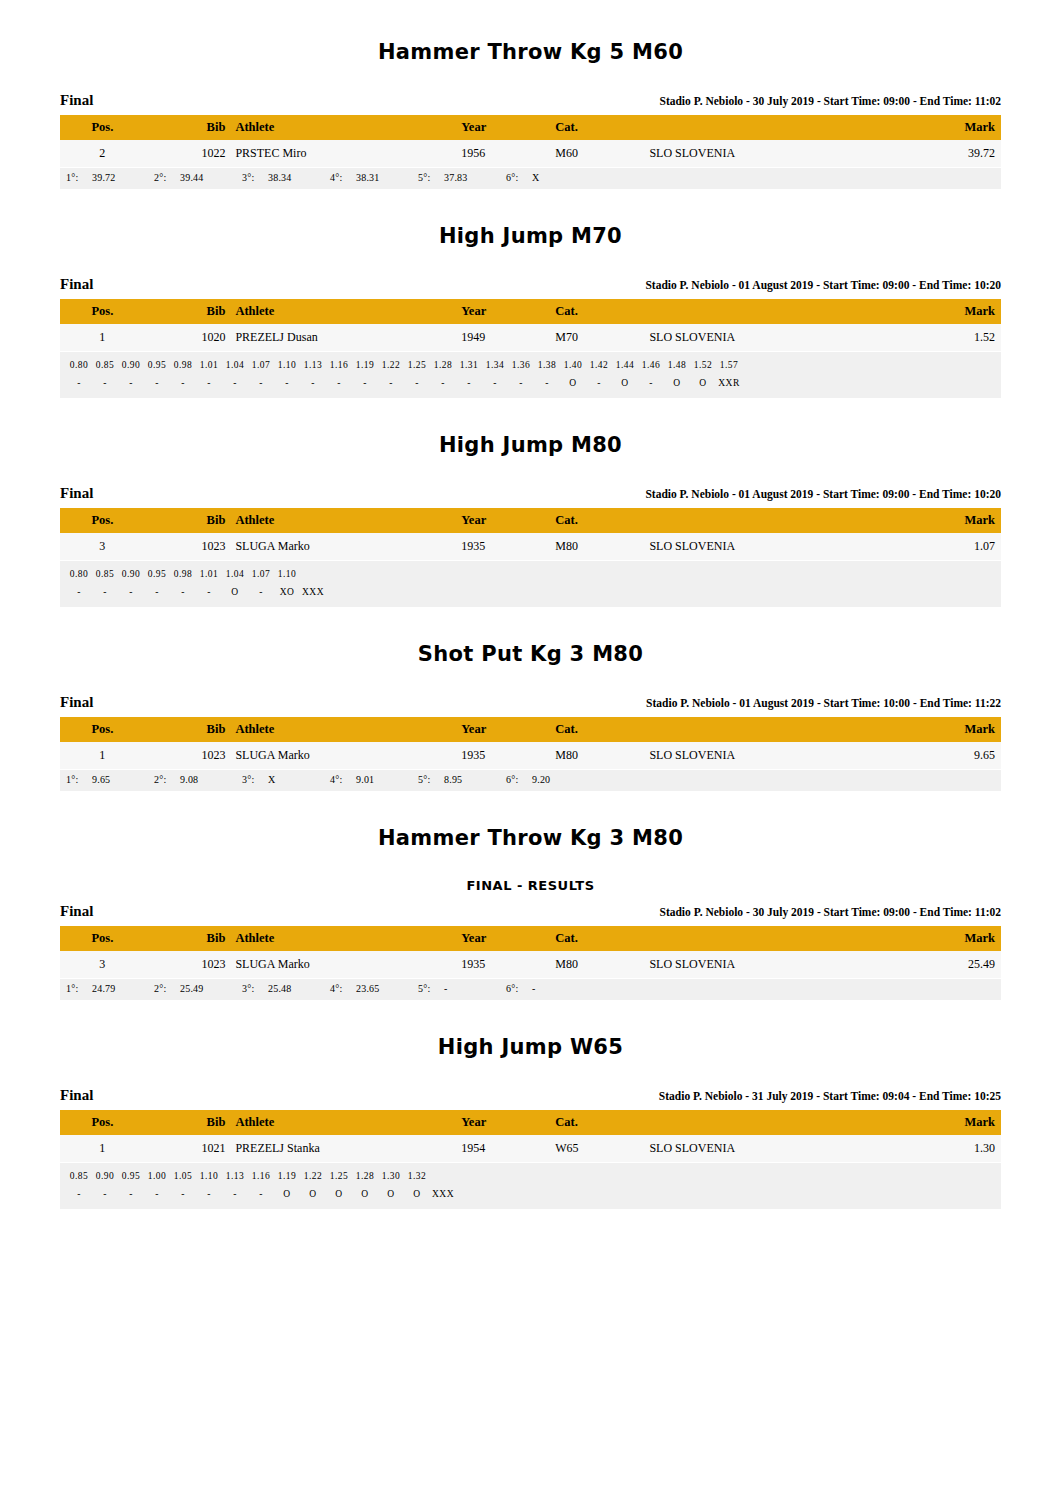Hammer Throw Kg 5 M60
Final Stadio P. Nebiolo - 30 July 2019 - Start Time: 09:00 - End Time: 11:02
| Pos. | Bib | Athlete | Year | Cat. | | Mark |
| --- | --- | --- | --- | --- | --- | --- |
| 2 | 1022 | PRSTEC Miro | 1956 | M60 | SLO SLOVENIA | 39.72 |
| 1°: 39.72 2°: 39.44 3°: 38.34 4°: 38.31 5°: 37.83 6°: X |
High Jump M70
Final Stadio P. Nebiolo - 01 August 2019 - Start Time: 09:00 - End Time: 10:20
| Pos. | Bib | Athlete | Year | Cat. | | Mark |
| --- | --- | --- | --- | --- | --- | --- |
| 1 | 1020 | PREZELJ Dusan | 1949 | M70 | SLO SLOVENIA | 1.52 |
| 0.80 0.85 0.90 0.95 0.98 1.01 1.04 1.07 1.10 1.13 1.16 1.19 1.22 1.25 1.28 1.31 1.34 1.36 1.38 1.40 1.42 1.44 1.46 1.48 1.52 1.57 - - - - - - - - - - - - - - - - - - - O - O - O O XXR |
High Jump M80
Final Stadio P. Nebiolo - 01 August 2019 - Start Time: 09:00 - End Time: 10:20
| Pos. | Bib | Athlete | Year | Cat. | | Mark |
| --- | --- | --- | --- | --- | --- | --- |
| 3 | 1023 | SLUGA Marko | 1935 | M80 | SLO SLOVENIA | 1.07 |
| 0.80 0.85 0.90 0.95 0.98 1.01 1.04 1.07 1.10 - - - - - - O - XO XXX |
Shot Put Kg 3 M80
Final Stadio P. Nebiolo - 01 August 2019 - Start Time: 10:00 - End Time: 11:22
| Pos. | Bib | Athlete | Year | Cat. | | Mark |
| --- | --- | --- | --- | --- | --- | --- |
| 1 | 1023 | SLUGA Marko | 1935 | M80 | SLO SLOVENIA | 9.65 |
| 1°: 9.65 2°: 9.08 3°: X 4°: 9.01 5°: 8.95 6°: 9.20 |
Hammer Throw Kg 3 M80
FINAL - RESULTS
Final Stadio P. Nebiolo - 30 July 2019 - Start Time: 09:00 - End Time: 11:02
| Pos. | Bib | Athlete | Year | Cat. | | Mark |
| --- | --- | --- | --- | --- | --- | --- |
| 3 | 1023 | SLUGA Marko | 1935 | M80 | SLO SLOVENIA | 25.49 |
| 1°: 24.79 2°: 25.49 3°: 25.48 4°: 23.65 5°: - 6°: - |
High Jump W65
Final Stadio P. Nebiolo - 31 July 2019 - Start Time: 09:04 - End Time: 10:25
| Pos. | Bib | Athlete | Year | Cat. | | Mark |
| --- | --- | --- | --- | --- | --- | --- |
| 1 | 1021 | PREZELJ Stanka | 1954 | W65 | SLO SLOVENIA | 1.30 |
| 0.85 0.90 0.95 1.00 1.05 1.10 1.13 1.16 1.19 1.22 1.25 1.28 1.30 1.32 - - - - - - - - O O O O O O XXX |